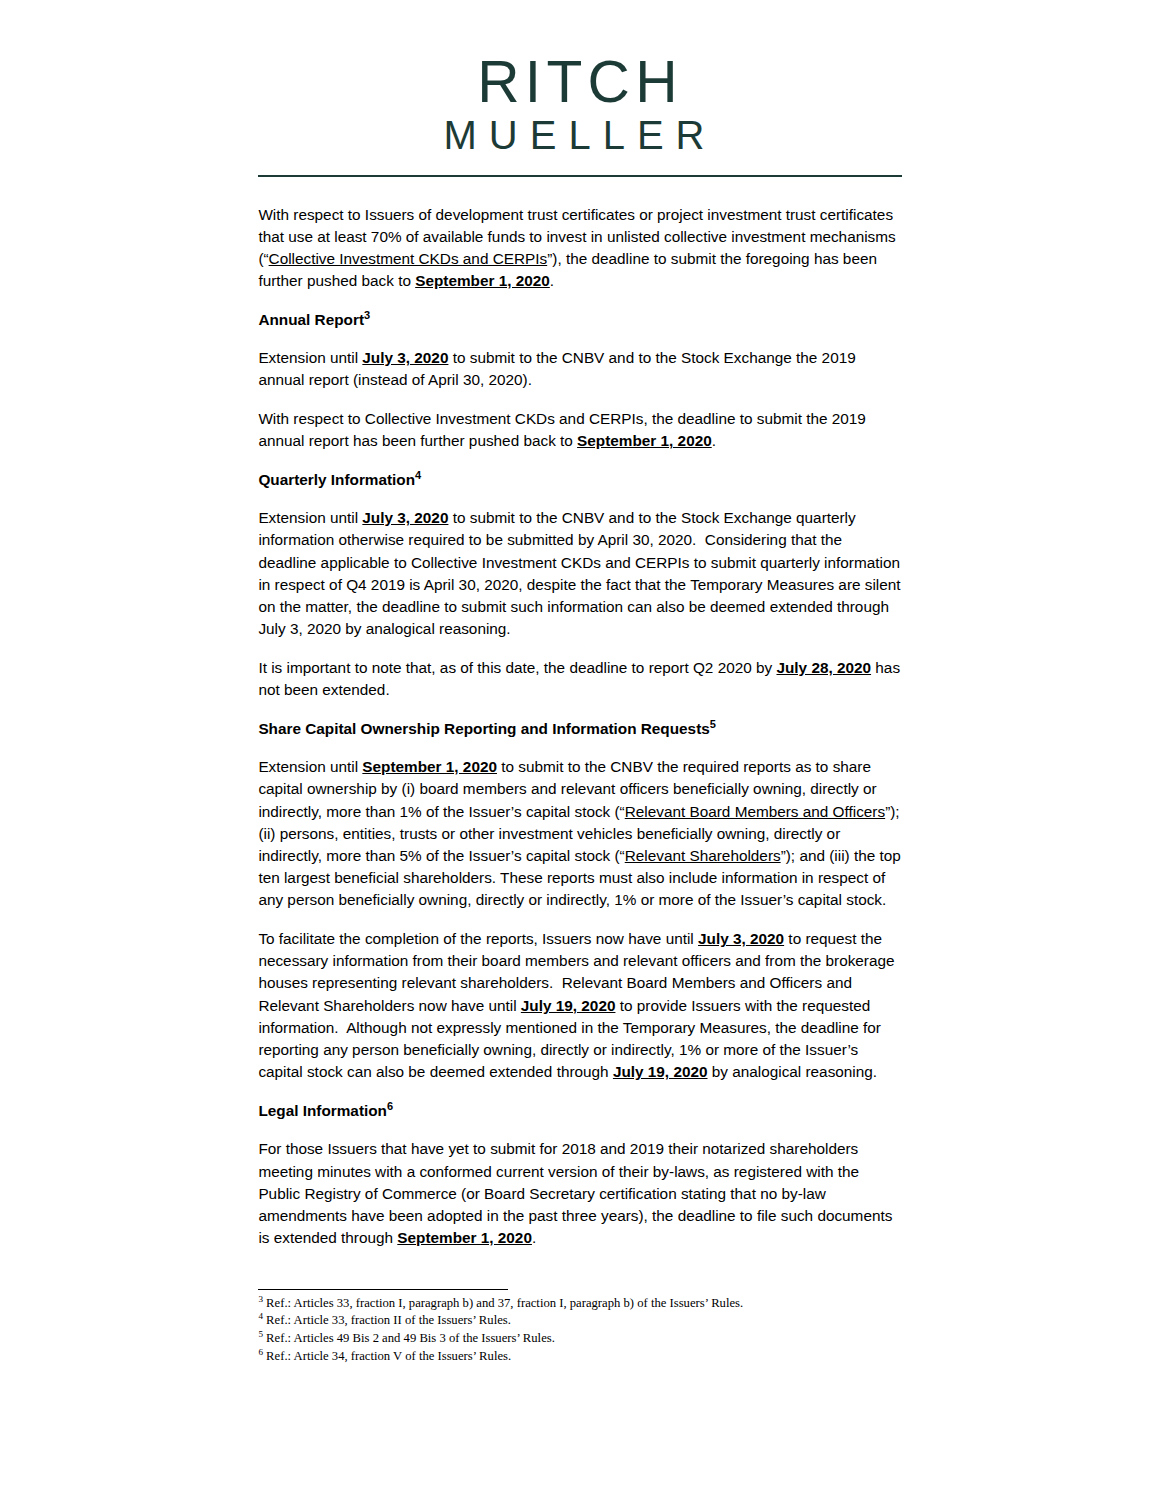RITCH
MUELLER
With respect to Issuers of development trust certificates or project investment trust certificates that use at least 70% of available funds to invest in unlisted collective investment mechanisms (“Collective Investment CKDs and CERPIs”), the deadline to submit the foregoing has been further pushed back to September 1, 2020.
Annual Report3
Extension until July 3, 2020 to submit to the CNBV and to the Stock Exchange the 2019 annual report (instead of April 30, 2020).
With respect to Collective Investment CKDs and CERPIs, the deadline to submit the 2019 annual report has been further pushed back to September 1, 2020.
Quarterly Information4
Extension until July 3, 2020 to submit to the CNBV and to the Stock Exchange quarterly information otherwise required to be submitted by April 30, 2020. Considering that the deadline applicable to Collective Investment CKDs and CERPIs to submit quarterly information in respect of Q4 2019 is April 30, 2020, despite the fact that the Temporary Measures are silent on the matter, the deadline to submit such information can also be deemed extended through July 3, 2020 by analogical reasoning.
It is important to note that, as of this date, the deadline to report Q2 2020 by July 28, 2020 has not been extended.
Share Capital Ownership Reporting and Information Requests5
Extension until September 1, 2020 to submit to the CNBV the required reports as to share capital ownership by (i) board members and relevant officers beneficially owning, directly or indirectly, more than 1% of the Issuer’s capital stock (“Relevant Board Members and Officers”); (ii) persons, entities, trusts or other investment vehicles beneficially owning, directly or indirectly, more than 5% of the Issuer’s capital stock (“Relevant Shareholders”); and (iii) the top ten largest beneficial shareholders. These reports must also include information in respect of any person beneficially owning, directly or indirectly, 1% or more of the Issuer’s capital stock.
To facilitate the completion of the reports, Issuers now have until July 3, 2020 to request the necessary information from their board members and relevant officers and from the brokerage houses representing relevant shareholders. Relevant Board Members and Officers and Relevant Shareholders now have until July 19, 2020 to provide Issuers with the requested information. Although not expressly mentioned in the Temporary Measures, the deadline for reporting any person beneficially owning, directly or indirectly, 1% or more of the Issuer’s capital stock can also be deemed extended through July 19, 2020 by analogical reasoning.
Legal Information6
For those Issuers that have yet to submit for 2018 and 2019 their notarized shareholders meeting minutes with a conformed current version of their by-laws, as registered with the Public Registry of Commerce (or Board Secretary certification stating that no by-law amendments have been adopted in the past three years), the deadline to file such documents is extended through September 1, 2020.
3 Ref.: Articles 33, fraction I, paragraph b) and 37, fraction I, paragraph b) of the Issuers’ Rules.
4 Ref.: Article 33, fraction II of the Issuers’ Rules.
5 Ref.: Articles 49 Bis 2 and 49 Bis 3 of the Issuers’ Rules.
6 Ref.: Article 34, fraction V of the Issuers’ Rules.